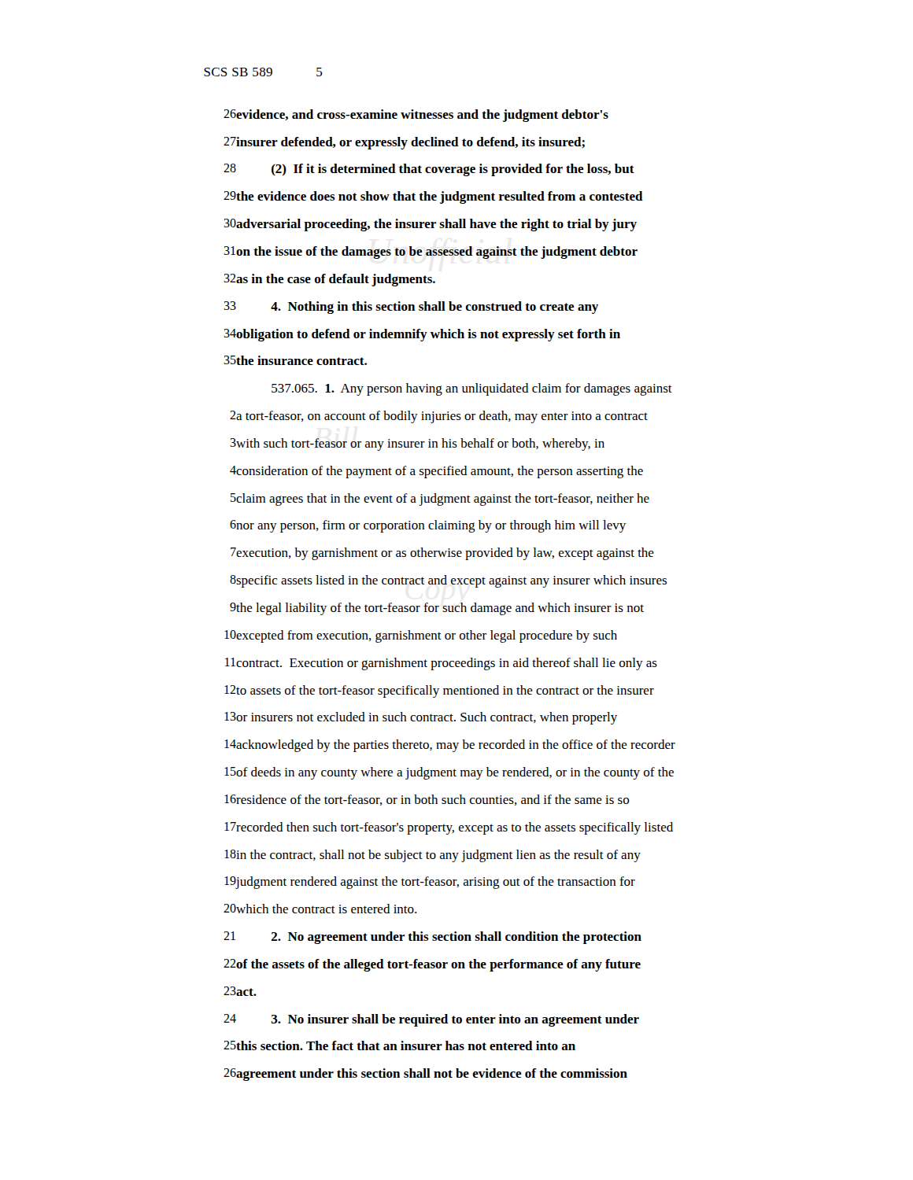Unofficial
Bill
Copy
SCS SB 589 5
| 26 | evidence, and cross-examine witnesses and the judgment debtor's |
| 27 | insurer defended, or expressly declined to defend, its insured; |
| 28 | (2) If it is determined that coverage is provided for the loss, but |
| 29 | the evidence does not show that the judgment resulted from a contested |
| 30 | adversarial proceeding, the insurer shall have the right to trial by jury |
| 31 | on the issue of the damages to be assessed against the judgment debtor |
| 32 | as in the case of default judgments. |
| 33 | 4. Nothing in this section shall be construed to create any |
| 34 | obligation to defend or indemnify which is not expressly set forth in |
| 35 | the insurance contract. |
| | 537.065. 1. Any person having an unliquidated claim for damages against |
| 2 | a tort-feasor, on account of bodily injuries or death, may enter into a contract |
| 3 | with such tort-feasor or any insurer in his behalf or both, whereby, in |
| 4 | consideration of the payment of a specified amount, the person asserting the |
| 5 | claim agrees that in the event of a judgment against the tort-feasor, neither he |
| 6 | nor any person, firm or corporation claiming by or through him will levy |
| 7 | execution, by garnishment or as otherwise provided by law, except against the |
| 8 | specific assets listed in the contract and except against any insurer which insures |
| 9 | the legal liability of the tort-feasor for such damage and which insurer is not |
| 10 | excepted from execution, garnishment or other legal procedure by such |
| 11 | contract. Execution or garnishment proceedings in aid thereof shall lie only as |
| 12 | to assets of the tort-feasor specifically mentioned in the contract or the insurer |
| 13 | or insurers not excluded in such contract. Such contract, when properly |
| 14 | acknowledged by the parties thereto, may be recorded in the office of the recorder |
| 15 | of deeds in any county where a judgment may be rendered, or in the county of the |
| 16 | residence of the tort-feasor, or in both such counties, and if the same is so |
| 17 | recorded then such tort-feasor's property, except as to the assets specifically listed |
| 18 | in the contract, shall not be subject to any judgment lien as the result of any |
| 19 | judgment rendered against the tort-feasor, arising out of the transaction for |
| 20 | which the contract is entered into. |
| 21 | 2. No agreement under this section shall condition the protection |
| 22 | of the assets of the alleged tort-feasor on the performance of any future |
| 23 | act. |
| 24 | 3. No insurer shall be required to enter into an agreement under |
| 25 | this section. The fact that an insurer has not entered into an |
| 26 | agreement under this section shall not be evidence of the commission |